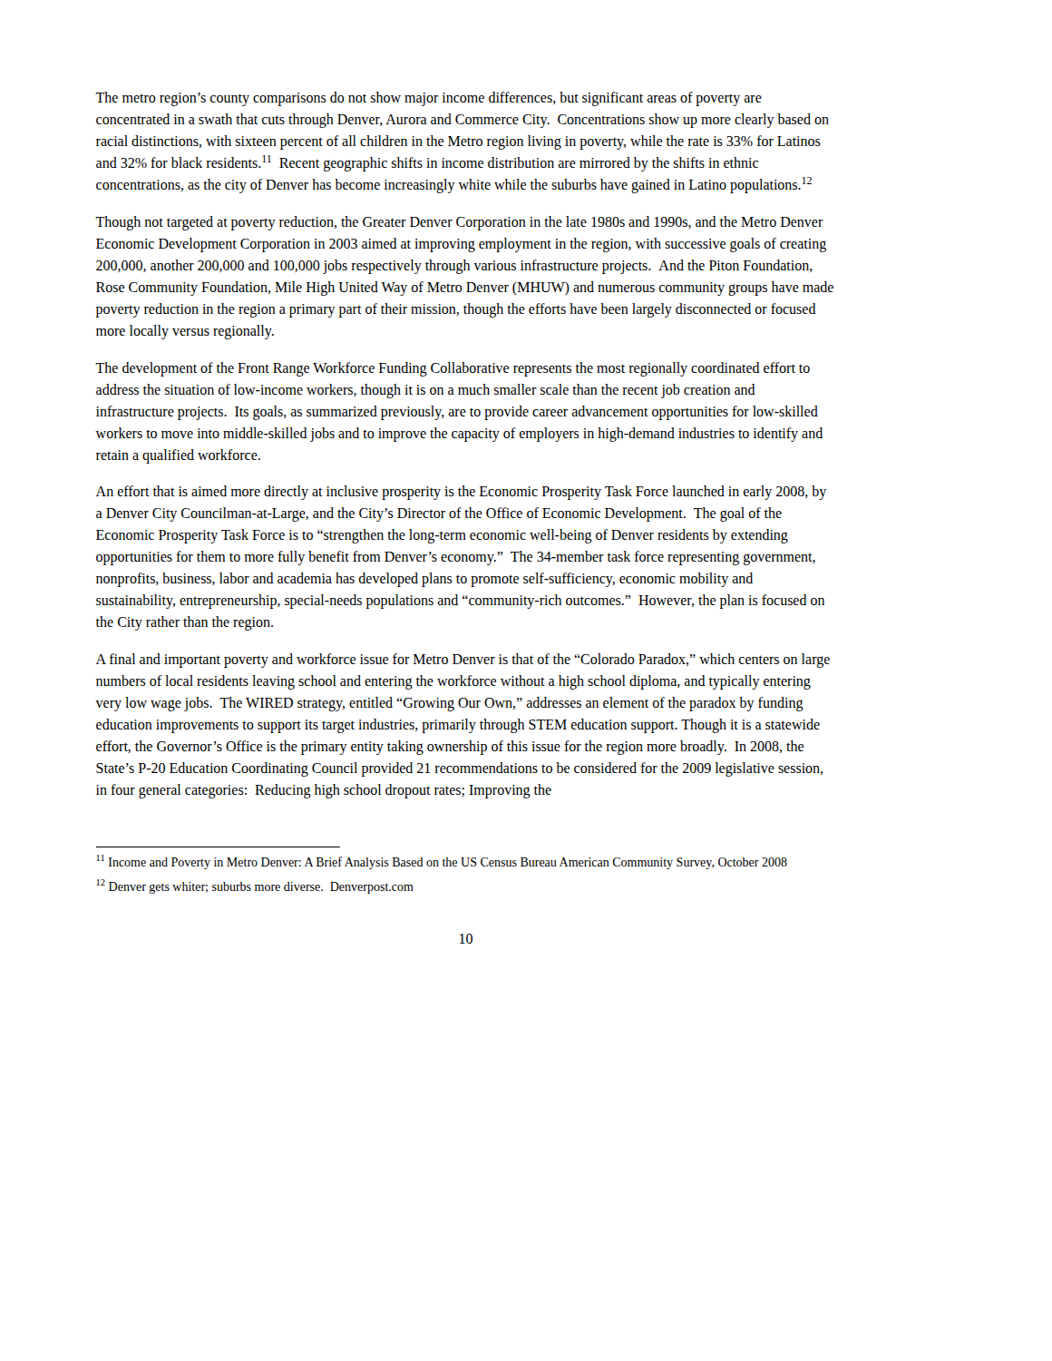The metro region’s county comparisons do not show major income differences, but significant areas of poverty are concentrated in a swath that cuts through Denver, Aurora and Commerce City. Concentrations show up more clearly based on racial distinctions, with sixteen percent of all children in the Metro region living in poverty, while the rate is 33% for Latinos and 32% for black residents.11 Recent geographic shifts in income distribution are mirrored by the shifts in ethnic concentrations, as the city of Denver has become increasingly white while the suburbs have gained in Latino populations.12
Though not targeted at poverty reduction, the Greater Denver Corporation in the late 1980s and 1990s, and the Metro Denver Economic Development Corporation in 2003 aimed at improving employment in the region, with successive goals of creating 200,000, another 200,000 and 100,000 jobs respectively through various infrastructure projects. And the Piton Foundation, Rose Community Foundation, Mile High United Way of Metro Denver (MHUW) and numerous community groups have made poverty reduction in the region a primary part of their mission, though the efforts have been largely disconnected or focused more locally versus regionally.
The development of the Front Range Workforce Funding Collaborative represents the most regionally coordinated effort to address the situation of low-income workers, though it is on a much smaller scale than the recent job creation and infrastructure projects. Its goals, as summarized previously, are to provide career advancement opportunities for low-skilled workers to move into middle-skilled jobs and to improve the capacity of employers in high-demand industries to identify and retain a qualified workforce.
An effort that is aimed more directly at inclusive prosperity is the Economic Prosperity Task Force launched in early 2008, by a Denver City Councilman-at-Large, and the City’s Director of the Office of Economic Development. The goal of the Economic Prosperity Task Force is to “strengthen the long-term economic well-being of Denver residents by extending opportunities for them to more fully benefit from Denver’s economy.” The 34-member task force representing government, nonprofits, business, labor and academia has developed plans to promote self-sufficiency, economic mobility and sustainability, entrepreneurship, special-needs populations and “community-rich outcomes.” However, the plan is focused on the City rather than the region.
A final and important poverty and workforce issue for Metro Denver is that of the “Colorado Paradox,” which centers on large numbers of local residents leaving school and entering the workforce without a high school diploma, and typically entering very low wage jobs. The WIRED strategy, entitled “Growing Our Own,” addresses an element of the paradox by funding education improvements to support its target industries, primarily through STEM education support. Though it is a statewide effort, the Governor’s Office is the primary entity taking ownership of this issue for the region more broadly. In 2008, the State’s P-20 Education Coordinating Council provided 21 recommendations to be considered for the 2009 legislative session, in four general categories: Reducing high school dropout rates; Improving the
11 Income and Poverty in Metro Denver: A Brief Analysis Based on the US Census Bureau American Community Survey, October 2008
12 Denver gets whiter; suburbs more diverse. Denverpost.com
10